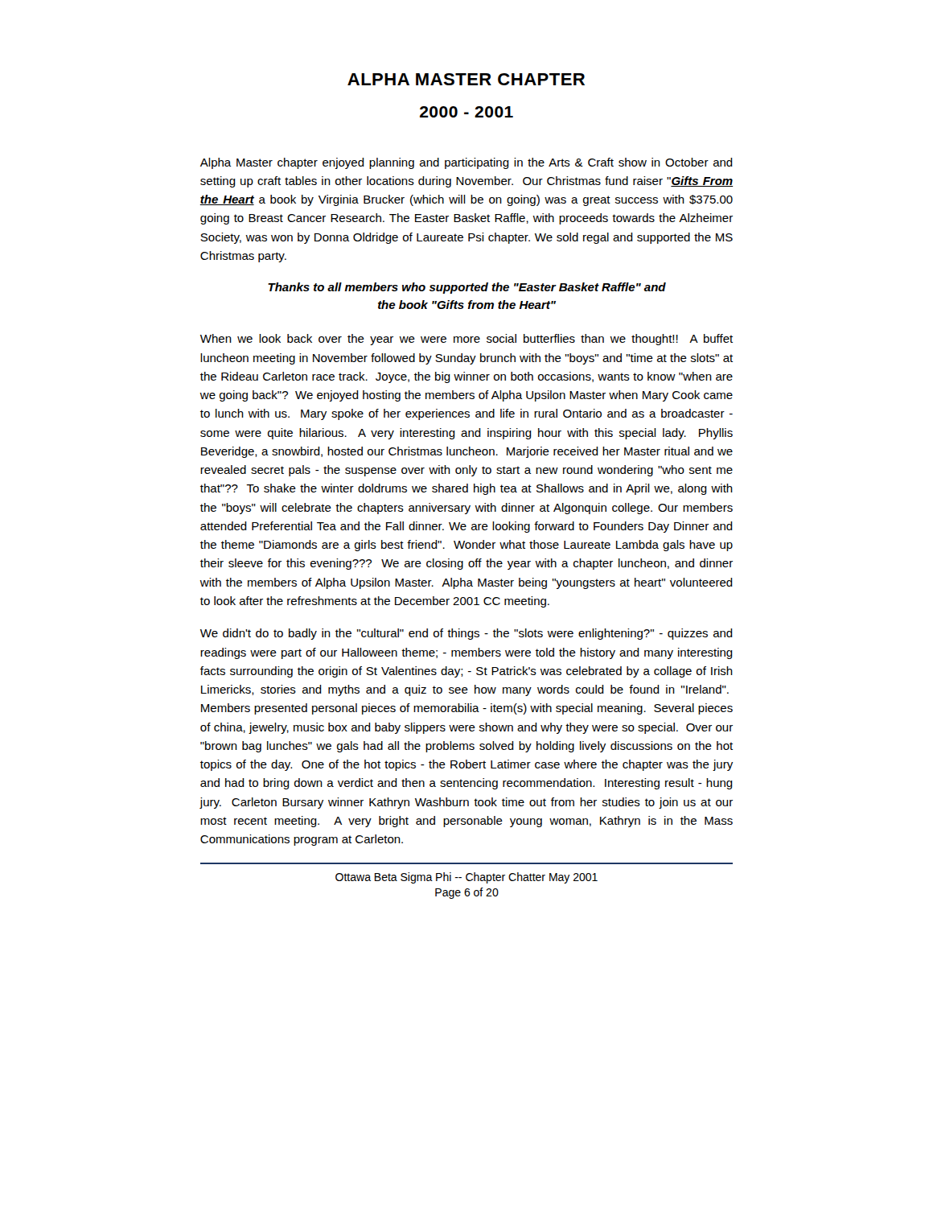ALPHA MASTER CHAPTER
2000 - 2001
Alpha Master chapter enjoyed planning and participating in the Arts & Craft show in October and setting up craft tables in other locations during November. Our Christmas fund raiser "Gifts From the Heart a book by Virginia Brucker (which will be on going) was a great success with $375.00 going to Breast Cancer Research. The Easter Basket Raffle, with proceeds towards the Alzheimer Society, was won by Donna Oldridge of Laureate Psi chapter. We sold regal and supported the MS Christmas party.
Thanks to all members who supported the "Easter Basket Raffle" and
the book "Gifts from the Heart"
When we look back over the year we were more social butterflies than we thought!! A buffet luncheon meeting in November followed by Sunday brunch with the "boys" and "time at the slots" at the Rideau Carleton race track. Joyce, the big winner on both occasions, wants to know "when are we going back"? We enjoyed hosting the members of Alpha Upsilon Master when Mary Cook came to lunch with us. Mary spoke of her experiences and life in rural Ontario and as a broadcaster - some were quite hilarious. A very interesting and inspiring hour with this special lady. Phyllis Beveridge, a snowbird, hosted our Christmas luncheon. Marjorie received her Master ritual and we revealed secret pals - the suspense over with only to start a new round wondering "who sent me that"?? To shake the winter doldrums we shared high tea at Shallows and in April we, along with the "boys" will celebrate the chapters anniversary with dinner at Algonquin college. Our members attended Preferential Tea and the Fall dinner. We are looking forward to Founders Day Dinner and the theme "Diamonds are a girls best friend". Wonder what those Laureate Lambda gals have up their sleeve for this evening??? We are closing off the year with a chapter luncheon, and dinner with the members of Alpha Upsilon Master. Alpha Master being "youngsters at heart" volunteered to look after the refreshments at the December 2001 CC meeting.
We didn't do to badly in the "cultural" end of things - the "slots were enlightening?" - quizzes and readings were part of our Halloween theme; - members were told the history and many interesting facts surrounding the origin of St Valentines day; - St Patrick's was celebrated by a collage of Irish Limericks, stories and myths and a quiz to see how many words could be found in "Ireland". Members presented personal pieces of memorabilia - item(s) with special meaning. Several pieces of china, jewelry, music box and baby slippers were shown and why they were so special. Over our "brown bag lunches" we gals had all the problems solved by holding lively discussions on the hot topics of the day. One of the hot topics - the Robert Latimer case where the chapter was the jury and had to bring down a verdict and then a sentencing recommendation. Interesting result - hung jury. Carleton Bursary winner Kathryn Washburn took time out from her studies to join us at our most recent meeting. A very bright and personable young woman, Kathryn is in the Mass Communications program at Carleton.
Ottawa Beta Sigma Phi -- Chapter Chatter May 2001
Page 6 of 20